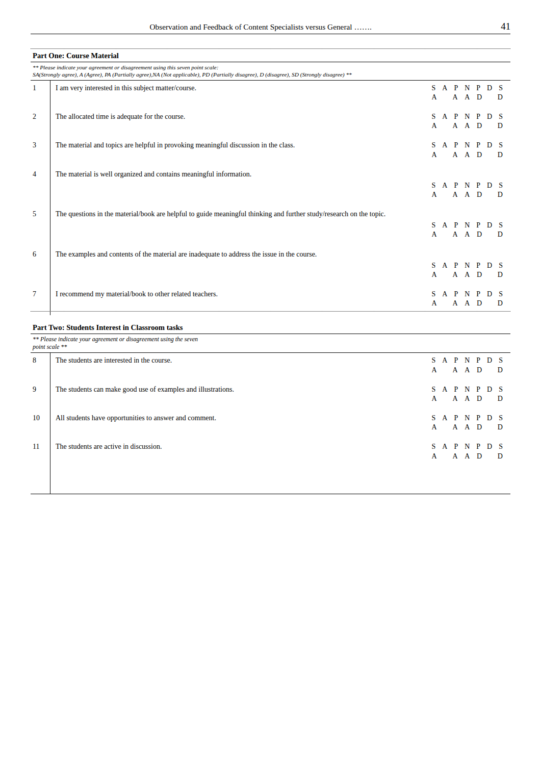Observation and Feedback of Content Specialists versus General …….
41
Part One: Course Material
** Please indicate your agreement or disagreement using this seven point scale:
SA(Strongly agree), A (Agree), PA (Partially agree),NA (Not applicable), PD (Partially disagree), D (disagree), SD (Strongly disagree) **
| 1 | I am very interested in this subject matter/course. | S A P N P D S A A A D D |
| 2 | The allocated time is adequate for the course. | S A P N P D S A A A D D |
| 3 | The material and topics are helpful in provoking meaningful discussion in the class. | S A P N P D S A A A D D |
| 4 | The material is well organized and contains meaningful information. | S A P N P D S A A A D D |
| 5 | The questions in the material/book are helpful to guide meaningful thinking and further study/research on the topic. | S A P N P D S A A A D D |
| 6 | The examples and contents of the material are inadequate to address the issue in the course. | S A P N P D S A A A D D |
| 7 | I recommend my material/book to other related teachers. | S A P N P D S A A A D D |
Part Two: Students Interest in Classroom tasks
** Please indicate your agreement or disagreement using the seven
point scale **
| 8 | The students are interested in the course. | S A P N P D S A A A D D |
| 9 | The students can make good use of examples and illustrations. | S A P N P D S A A A D D |
| 10 | All students have opportunities to answer and comment. | S A P N P D S A A A D D |
| 11 | The students are active in discussion. | S A P N P D S A A A D D |